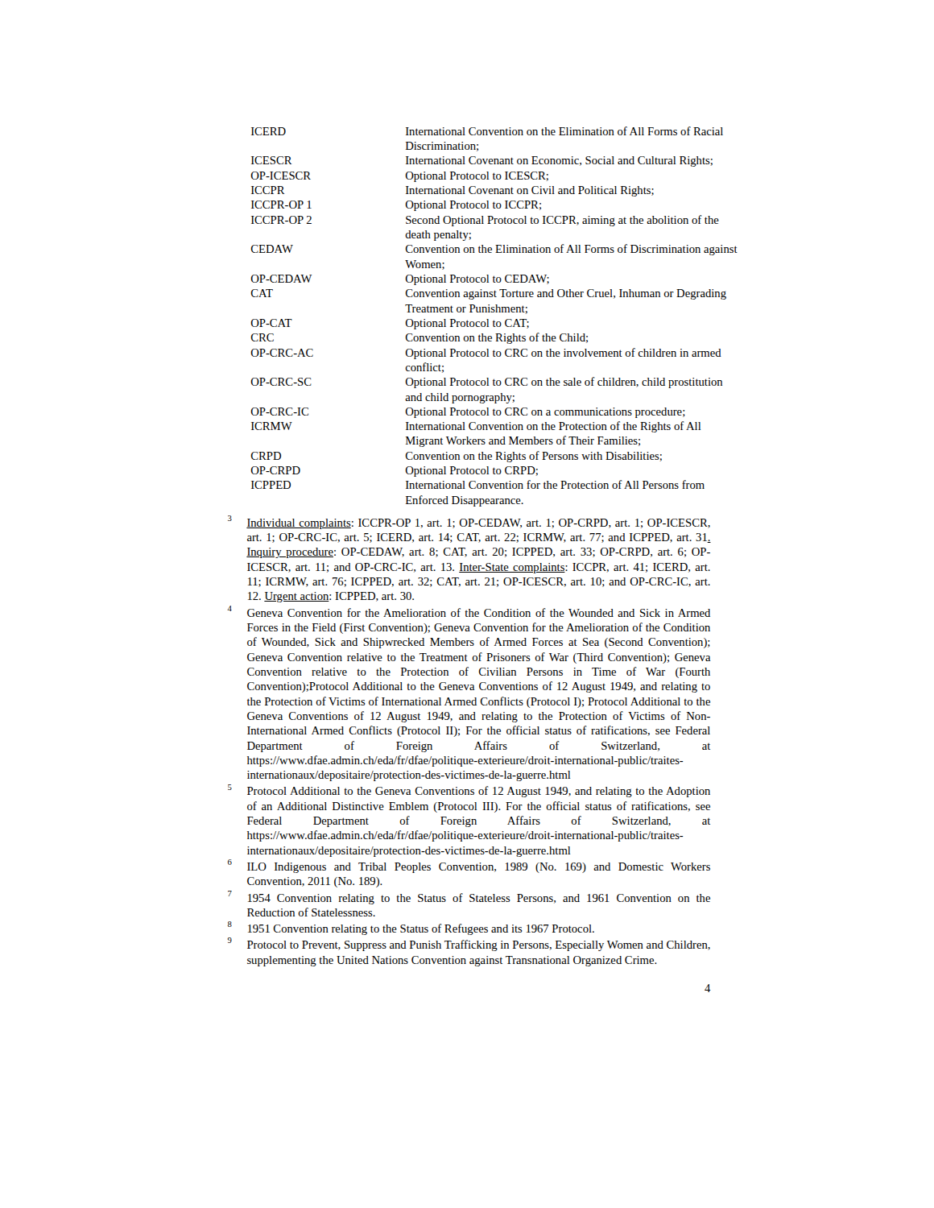| ICERD | International Convention on the Elimination of All Forms of Racial Discrimination; |
| ICESCR | International Covenant on Economic, Social and Cultural Rights; |
| OP-ICESCR | Optional Protocol to ICESCR; |
| ICCPR | International Covenant on Civil and Political Rights; |
| ICCPR-OP 1 | Optional Protocol to ICCPR; |
| ICCPR-OP 2 | Second Optional Protocol to ICCPR, aiming at the abolition of the death penalty; |
| CEDAW | Convention on the Elimination of All Forms of Discrimination against Women; |
| OP-CEDAW | Optional Protocol to CEDAW; |
| CAT | Convention against Torture and Other Cruel, Inhuman or Degrading Treatment or Punishment; |
| OP-CAT | Optional Protocol to CAT; |
| CRC | Convention on the Rights of the Child; |
| OP-CRC-AC | Optional Protocol to CRC on the involvement of children in armed conflict; |
| OP-CRC-SC | Optional Protocol to CRC on the sale of children, child prostitution and child pornography; |
| OP-CRC-IC | Optional Protocol to CRC on a communications procedure; |
| ICRMW | International Convention on the Protection of the Rights of All Migrant Workers and Members of Their Families; |
| CRPD | Convention on the Rights of Persons with Disabilities; |
| OP-CRPD | Optional Protocol to CRPD; |
| ICPPED | International Convention for the Protection of All Persons from Enforced Disappearance. |
Individual complaints: ICCPR-OP 1, art. 1; OP-CEDAW, art. 1; OP-CRPD, art. 1; OP-ICESCR, art. 1; OP-CRC-IC, art. 5; ICERD, art. 14; CAT, art. 22; ICRMW, art. 77; and ICPPED, art. 31. Inquiry procedure: OP-CEDAW, art. 8; CAT, art. 20; ICPPED, art. 33; OP-CRPD, art. 6; OP-ICESCR, art. 11; and OP-CRC-IC, art. 13. Inter-State complaints: ICCPR, art. 41; ICERD, art. 11; ICRMW, art. 76; ICPPED, art. 32; CAT, art. 21; OP-ICESCR, art. 10; and OP-CRC-IC, art. 12. Urgent action: ICPPED, art. 30.
Geneva Convention for the Amelioration of the Condition of the Wounded and Sick in Armed Forces in the Field (First Convention); Geneva Convention for the Amelioration of the Condition of Wounded, Sick and Shipwrecked Members of Armed Forces at Sea (Second Convention); Geneva Convention relative to the Treatment of Prisoners of War (Third Convention); Geneva Convention relative to the Protection of Civilian Persons in Time of War (Fourth Convention);Protocol Additional to the Geneva Conventions of 12 August 1949, and relating to the Protection of Victims of International Armed Conflicts (Protocol I); Protocol Additional to the Geneva Conventions of 12 August 1949, and relating to the Protection of Victims of Non-International Armed Conflicts (Protocol II); For the official status of ratifications, see Federal Department of Foreign Affairs of Switzerland, at https://www.dfae.admin.ch/eda/fr/dfae/politique-exterieure/droit-international-public/traites-internationaux/depositaire/protection-des-victimes-de-la-guerre.html
Protocol Additional to the Geneva Conventions of 12 August 1949, and relating to the Adoption of an Additional Distinctive Emblem (Protocol III). For the official status of ratifications, see Federal Department of Foreign Affairs of Switzerland, at https://www.dfae.admin.ch/eda/fr/dfae/politique-exterieure/droit-international-public/traites-internationaux/depositaire/protection-des-victimes-de-la-guerre.html
ILO Indigenous and Tribal Peoples Convention, 1989 (No. 169) and Domestic Workers Convention, 2011 (No. 189).
1954 Convention relating to the Status of Stateless Persons, and 1961 Convention on the Reduction of Statelessness.
1951 Convention relating to the Status of Refugees and its 1967 Protocol.
Protocol to Prevent, Suppress and Punish Trafficking in Persons, Especially Women and Children, supplementing the United Nations Convention against Transnational Organized Crime.
4